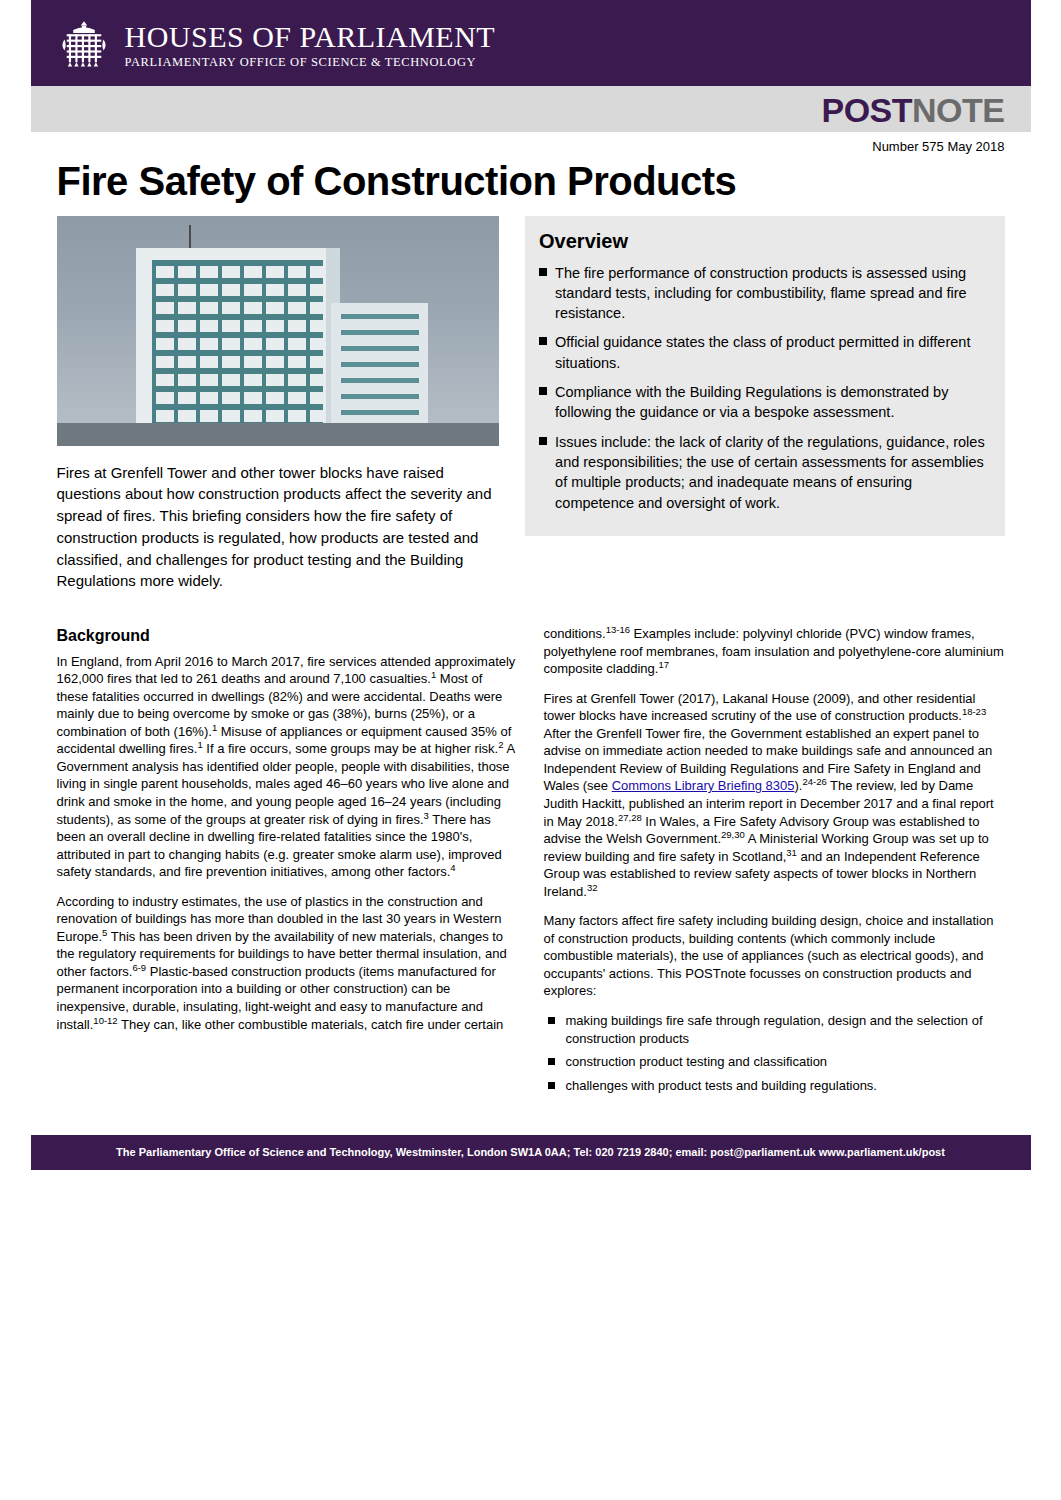HOUSES OF PARLIAMENT
PARLIAMENTARY OFFICE OF SCIENCE & TECHNOLOGY
POST NOTE
Number 575 May 2018
Fire Safety of Construction Products
Fires at Grenfell Tower and other tower blocks have raised questions about how construction products affect the severity and spread of fires. This briefing considers how the fire safety of construction products is regulated, how products are tested and classified, and challenges for product testing and the Building Regulations more widely.
Overview
The fire performance of construction products is assessed using standard tests, including for combustibility, flame spread and fire resistance.
Official guidance states the class of product permitted in different situations.
Compliance with the Building Regulations is demonstrated by following the guidance or via a bespoke assessment.
Issues include: the lack of clarity of the regulations, guidance, roles and responsibilities; the use of certain assessments for assemblies of multiple products; and inadequate means of ensuring competence and oversight of work.
Background
In England, from April 2016 to March 2017, fire services attended approximately 162,000 fires that led to 261 deaths and around 7,100 casualties.1 Most of these fatalities occurred in dwellings (82%) and were accidental. Deaths were mainly due to being overcome by smoke or gas (38%), burns (25%), or a combination of both (16%).1 Misuse of appliances or equipment caused 35% of accidental dwelling fires.1 If a fire occurs, some groups may be at higher risk.2 A Government analysis has identified older people, people with disabilities, those living in single parent households, males aged 46–60 years who live alone and drink and smoke in the home, and young people aged 16–24 years (including students), as some of the groups at greater risk of dying in fires.3 There has been an overall decline in dwelling fire-related fatalities since the 1980's, attributed in part to changing habits (e.g. greater smoke alarm use), improved safety standards, and fire prevention initiatives, among other factors.4
According to industry estimates, the use of plastics in the construction and renovation of buildings has more than doubled in the last 30 years in Western Europe.5 This has been driven by the availability of new materials, changes to the regulatory requirements for buildings to have better thermal insulation, and other factors.6-9 Plastic-based construction products (items manufactured for permanent incorporation into a building or other construction) can be inexpensive, durable, insulating, light-weight and easy to manufacture and install.10-12 They can, like other combustible materials, catch fire under certain
conditions.13-16 Examples include: polyvinyl chloride (PVC) window frames, polyethylene roof membranes, foam insulation and polyethylene-core aluminium composite cladding.17
Fires at Grenfell Tower (2017), Lakanal House (2009), and other residential tower blocks have increased scrutiny of the use of construction products.18-23 After the Grenfell Tower fire, the Government established an expert panel to advise on immediate action needed to make buildings safe and announced an Independent Review of Building Regulations and Fire Safety in England and Wales (see Commons Library Briefing 8305).24-26 The review, led by Dame Judith Hackitt, published an interim report in December 2017 and a final report in May 2018.27,28 In Wales, a Fire Safety Advisory Group was established to advise the Welsh Government.29,30 A Ministerial Working Group was set up to review building and fire safety in Scotland,31 and an Independent Reference Group was established to review safety aspects of tower blocks in Northern Ireland.32
Many factors affect fire safety including building design, choice and installation of construction products, building contents (which commonly include combustible materials), the use of appliances (such as electrical goods), and occupants' actions. This POSTnote focusses on construction products and explores:
making buildings fire safe through regulation, design and the selection of construction products
construction product testing and classification
challenges with product tests and building regulations.
The Parliamentary Office of Science and Technology, Westminster, London SW1A 0AA; Tel: 020 7219 2840; email: post@parliament.uk www.parliament.uk/post